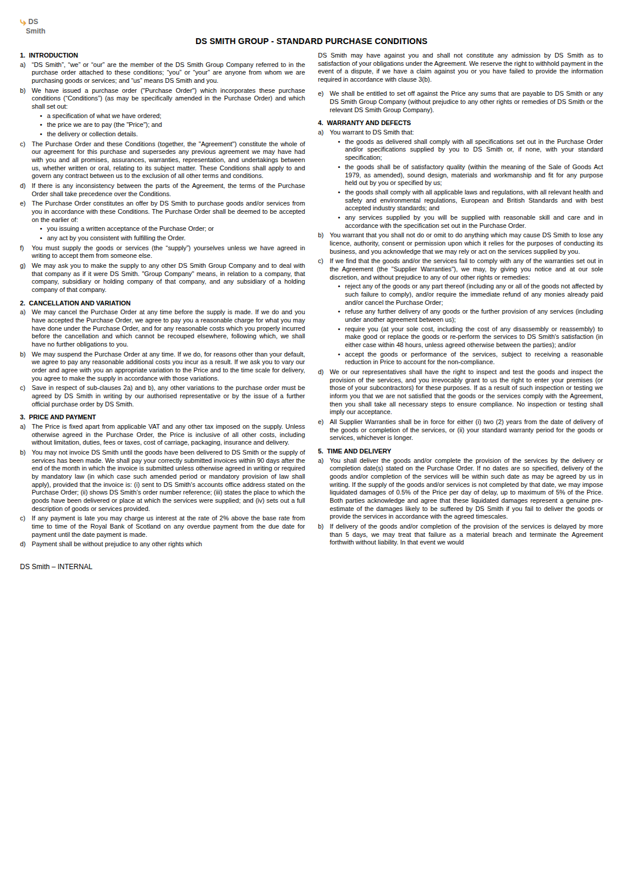⤷ DS
Smith
DS SMITH GROUP - STANDARD PURCHASE CONDITIONS
1. INTRODUCTION
a)“DS Smith”, “we” or “our” are the member of the DS Smith Group Company referred to in the purchase order attached to these conditions; “you” or “your” are anyone from whom we are purchasing goods or services; and “us” means DS Smith and you.
b) We have issued a purchase order ("Purchase Order") which incorporates these purchase conditions (“Conditions”) (as may be specifically amended in the Purchase Order) and which shall set out:
a specification of what we have ordered;
the price we are to pay (the "Price"); and
the delivery or collection details.
c) The Purchase Order and these Conditions (together, the "Agreement") constitute the whole of our agreement for this purchase and supersedes any previous agreement we may have had with you and all promises, assurances, warranties, representation, and undertakings between us, whether written or oral, relating to its subject matter. These Conditions shall apply to and govern any contract between us to the exclusion of all other terms and conditions.
d) If there is any inconsistency between the parts of the Agreement, the terms of the Purchase Order shall take precedence over the Conditions.
e) The Purchase Order constitutes an offer by DS Smith to purchase goods and/or services from you in accordance with these Conditions. The Purchase Order shall be deemed to be accepted on the earlier of:
you issuing a written acceptance of the Purchase Order; or
any act by you consistent with fulfilling the Order.
f) You must supply the goods or services (the “supply”) yourselves unless we have agreed in writing to accept them from someone else.
g) We may ask you to make the supply to any other DS Smith Group Company and to deal with that company as if it were DS Smith. "Group Company" means, in relation to a company, that company, subsidiary or holding company of that company, and any subsidiary of a holding company of that company.
2. CANCELLATION AND VARIATION
a) We may cancel the Purchase Order at any time before the supply is made. If we do and you have accepted the Purchase Order, we agree to pay you a reasonable charge for what you may have done under the Purchase Order, and for any reasonable costs which you properly incurred before the cancellation and which cannot be recouped elsewhere, following which, we shall have no further obligations to you.
b) We may suspend the Purchase Order at any time. If we do, for reasons other than your default, we agree to pay any reasonable additional costs you incur as a result. If we ask you to vary our order and agree with you an appropriate variation to the Price and to the time scale for delivery, you agree to make the supply in accordance with those variations.
c) Save in respect of sub-clauses 2a) and b), any other variations to the purchase order must be agreed by DS Smith in writing by our authorised representative or by the issue of a further official purchase order by DS Smith.
3. PRICE AND PAYMENT
a) The Price is fixed apart from applicable VAT and any other tax imposed on the supply. Unless otherwise agreed in the Purchase Order, the Price is inclusive of all other costs, including without limitation, duties, fees or taxes, cost of carriage, packaging, insurance and delivery.
b) You may not invoice DS Smith until the goods have been delivered to DS Smith or the supply of services has been made. We shall pay your correctly submitted invoices within 90 days after the end of the month in which the invoice is submitted unless otherwise agreed in writing or required by mandatory law (in which case such amended period or mandatory provision of law shall apply), provided that the invoice is: (i) sent to DS Smith's accounts office address stated on the Purchase Order; (ii) shows DS Smith’s order number reference; (iii) states the place to which the goods have been delivered or place at which the services were supplied; and (iv) sets out a full description of goods or services provided.
c) If any payment is late you may charge us interest at the rate of 2% above the base rate from time to time of the Royal Bank of Scotland on any overdue payment from the due date for payment until the date payment is made.
d) Payment shall be without prejudice to any other rights which
DS Smith may have against you and shall not constitute any admission by DS Smith as to satisfaction of your obligations under the Agreement. We reserve the right to withhold payment in the event of a dispute, if we have a claim against you or you have failed to provide the information required in accordance with clause 3(b).
e) We shall be entitled to set off against the Price any sums that are payable to DS Smith or any DS Smith Group Company (without prejudice to any other rights or remedies of DS Smith or the relevant DS Smith Group Company).
4. WARRANTY AND DEFECTS
a) You warrant to DS Smith that:
the goods as delivered shall comply with all specifications set out in the Purchase Order and/or specifications supplied by you to DS Smith or, if none, with your standard specification;
the goods shall be of satisfactory quality (within the meaning of the Sale of Goods Act 1979, as amended), sound design, materials and workmanship and fit for any purpose held out by you or specified by us;
the goods shall comply with all applicable laws and regulations, with all relevant health and safety and environmental regulations, European and British Standards and with best accepted industry standards; and
any services supplied by you will be supplied with reasonable skill and care and in accordance with the specification set out in the Purchase Order.
b) You warrant that you shall not do or omit to do anything which may cause DS Smith to lose any licence, authority, consent or permission upon which it relies for the purposes of conducting its business, and you acknowledge that we may rely or act on the services supplied by you.
c) If we find that the goods and/or the services fail to comply with any of the warranties set out in the Agreement (the "Supplier Warranties"), we may, by giving you notice and at our sole discretion, and without prejudice to any of our other rights or remedies:
reject any of the goods or any part thereof (including any or all of the goods not affected by such failure to comply), and/or require the immediate refund of any monies already paid and/or cancel the Purchase Order;
refuse any further delivery of any goods or the further provision of any services (including under another agreement between us);
require you (at your sole cost, including the cost of any disassembly or reassembly) to make good or replace the goods or re-perform the services to DS Smith's satisfaction (in either case within 48 hours, unless agreed otherwise between the parties); and/or
accept the goods or performance of the services, subject to receiving a reasonable reduction in Price to account for the non-compliance.
d) We or our representatives shall have the right to inspect and test the goods and inspect the provision of the services, and you irrevocably grant to us the right to enter your premises (or those of your subcontractors) for these purposes. If as a result of such inspection or testing we inform you that we are not satisfied that the goods or the services comply with the Agreement, then you shall take all necessary steps to ensure compliance. No inspection or testing shall imply our acceptance.
e) All Supplier Warranties shall be in force for either (i) two (2) years from the date of delivery of the goods or completion of the services, or (ii) your standard warranty period for the goods or services, whichever is longer.
5. TIME AND DELIVERY
a) You shall deliver the goods and/or complete the provision of the services by the delivery or completion date(s) stated on the Purchase Order. If no dates are so specified, delivery of the goods and/or completion of the services will be within such date as may be agreed by us in writing. If the supply of the goods and/or services is not completed by that date, we may impose liquidated damages of 0.5% of the Price per day of delay, up to maximum of 5% of the Price. Both parties acknowledge and agree that these liquidated damages represent a genuine pre-estimate of the damages likely to be suffered by DS Smith if you fail to deliver the goods or provide the services in accordance with the agreed timescales.
b) If delivery of the goods and/or completion of the provision of the services is delayed by more than 5 days, we may treat that failure as a material breach and terminate the Agreement forthwith without liability. In that event we would
DS Smith – INTERNAL